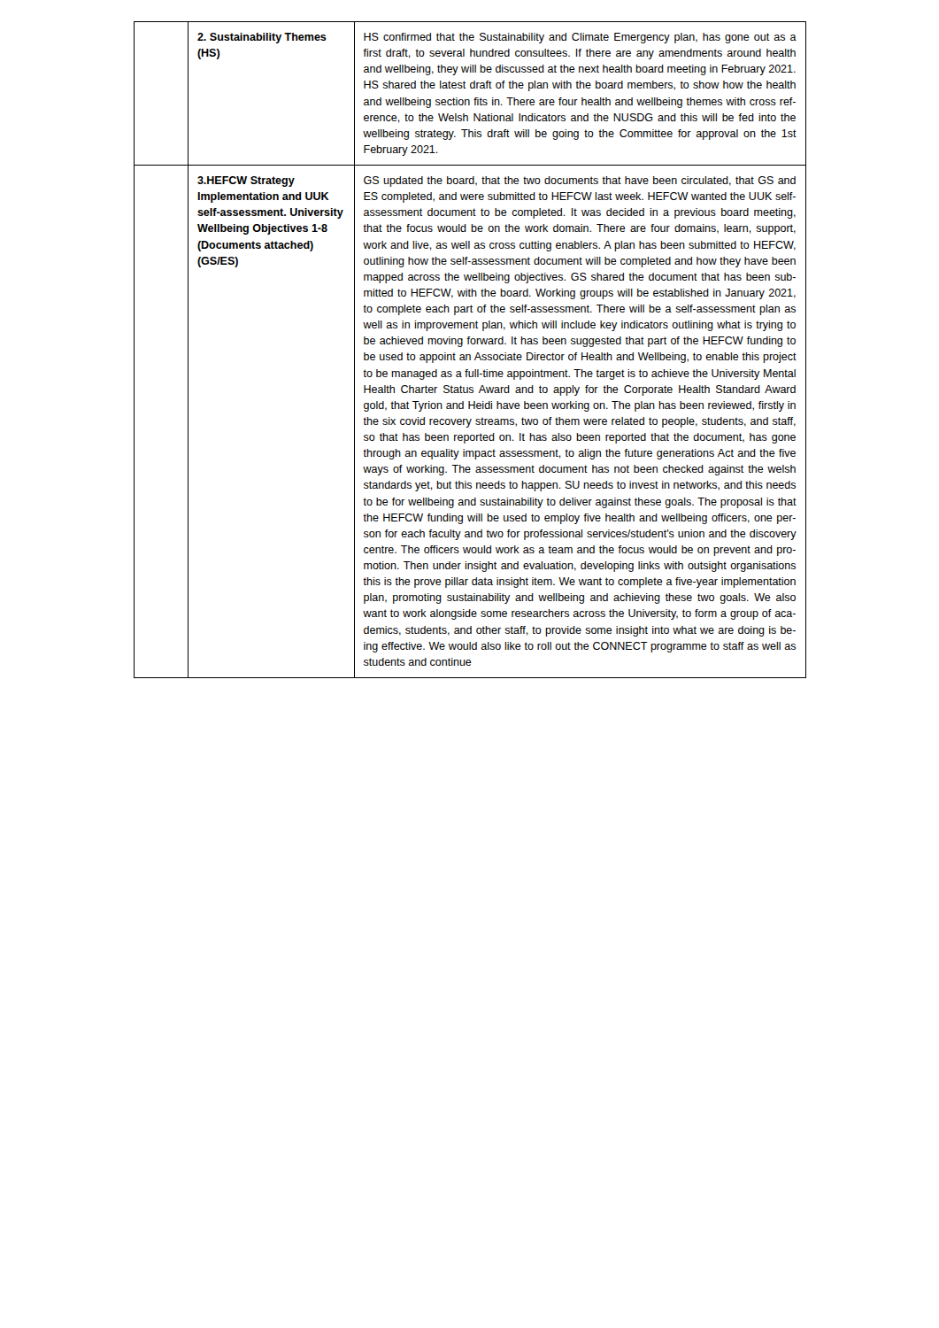| | 2. Sustainability Themes (HS) | HS confirmed that the Sustainability and Climate Emergency plan, has gone out as a first draft, to several hundred consultees. If there are any amendments around health and wellbeing, they will be discussed at the next health board meeting in February 2021. HS shared the latest draft of the plan with the board members, to show how the health and wellbeing section fits in. There are four health and wellbeing themes with cross reference, to the Welsh National Indicators and the NUSDG and this will be fed into the wellbeing strategy. This draft will be going to the Committee for approval on the 1st February 2021. |
| | 3.HEFCW Strategy Implementation and UUK self-assessment. University Wellbeing Objectives 1-8 (Documents attached) (GS/ES) | GS updated the board, that the two documents that have been circulated, that GS and ES completed, and were submitted to HEFCW last week. HEFCW wanted the UUK self-assessment document to be completed. It was decided in a previous board meeting, that the focus would be on the work domain. There are four domains, learn, support, work and live, as well as cross cutting enablers. A plan has been submitted to HEFCW, outlining how the self-assessment document will be completed and how they have been mapped across the wellbeing objectives. GS shared the document that has been submitted to HEFCW, with the board. Working groups will be established in January 2021, to complete each part of the self-assessment. There will be a self-assessment plan as well as in improvement plan, which will include key indicators outlining what is trying to be achieved moving forward. It has been suggested that part of the HEFCW funding to be used to appoint an Associate Director of Health and Wellbeing, to enable this project to be managed as a full-time appointment. The target is to achieve the University Mental Health Charter Status Award and to apply for the Corporate Health Standard Award gold, that Tyrion and Heidi have been working on. The plan has been reviewed, firstly in the six covid recovery streams, two of them were related to people, students, and staff, so that has been reported on. It has also been reported that the document, has gone through an equality impact assessment, to align the future generations Act and the five ways of working. The assessment document has not been checked against the welsh standards yet, but this needs to happen. SU needs to invest in networks, and this needs to be for wellbeing and sustainability to deliver against these goals. The proposal is that the HEFCW funding will be used to employ five health and wellbeing officers, one person for each faculty and two for professional services/student's union and the discovery centre. The officers would work as a team and the focus would be on prevent and promotion. Then under insight and evaluation, developing links with outsight organisations this is the prove pillar data insight item. We want to complete a five-year implementation plan, promoting sustainability and wellbeing and achieving these two goals. We also want to work alongside some researchers across the University, to form a group of academics, students, and other staff, to provide some insight into what we are doing is being effective. We would also like to roll out the CONNECT programme to staff as well as students and continue |